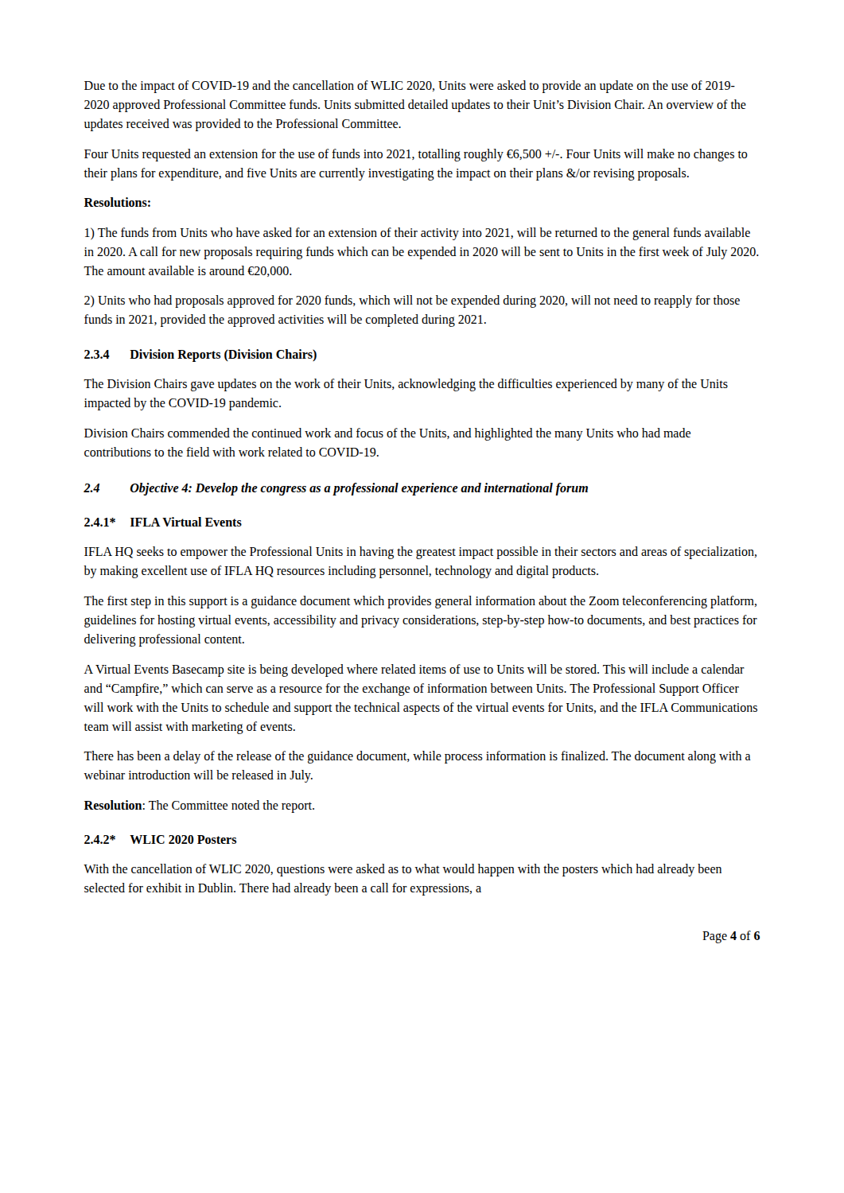Due to the impact of COVID-19 and the cancellation of WLIC 2020, Units were asked to provide an update on the use of 2019-2020 approved Professional Committee funds. Units submitted detailed updates to their Unit’s Division Chair. An overview of the updates received was provided to the Professional Committee.
Four Units requested an extension for the use of funds into 2021, totalling roughly €6,500 +/-. Four Units will make no changes to their plans for expenditure, and five Units are currently investigating the impact on their plans &/or revising proposals.
Resolutions:
1) The funds from Units who have asked for an extension of their activity into 2021, will be returned to the general funds available in 2020. A call for new proposals requiring funds which can be expended in 2020 will be sent to Units in the first week of July 2020. The amount available is around €20,000.
2) Units who had proposals approved for 2020 funds, which will not be expended during 2020, will not need to reapply for those funds in 2021, provided the approved activities will be completed during 2021.
2.3.4 Division Reports (Division Chairs)
The Division Chairs gave updates on the work of their Units, acknowledging the difficulties experienced by many of the Units impacted by the COVID-19 pandemic.
Division Chairs commended the continued work and focus of the Units, and highlighted the many Units who had made contributions to the field with work related to COVID-19.
2.4 Objective 4: Develop the congress as a professional experience and international forum
2.4.1*IFLA Virtual Events
IFLA HQ seeks to empower the Professional Units in having the greatest impact possible in their sectors and areas of specialization, by making excellent use of IFLA HQ resources including personnel, technology and digital products.
The first step in this support is a guidance document which provides general information about the Zoom teleconferencing platform, guidelines for hosting virtual events, accessibility and privacy considerations, step-by-step how-to documents, and best practices for delivering professional content.
A Virtual Events Basecamp site is being developed where related items of use to Units will be stored. This will include a calendar and “Campfire,” which can serve as a resource for the exchange of information between Units. The Professional Support Officer will work with the Units to schedule and support the technical aspects of the virtual events for Units, and the IFLA Communications team will assist with marketing of events.
There has been a delay of the release of the guidance document, while process information is finalized. The document along with a webinar introduction will be released in July.
Resolution: The Committee noted the report.
2.4.2*WLIC 2020 Posters
With the cancellation of WLIC 2020, questions were asked as to what would happen with the posters which had already been selected for exhibit in Dublin. There had already been a call for expressions, a
Page 4 of 6